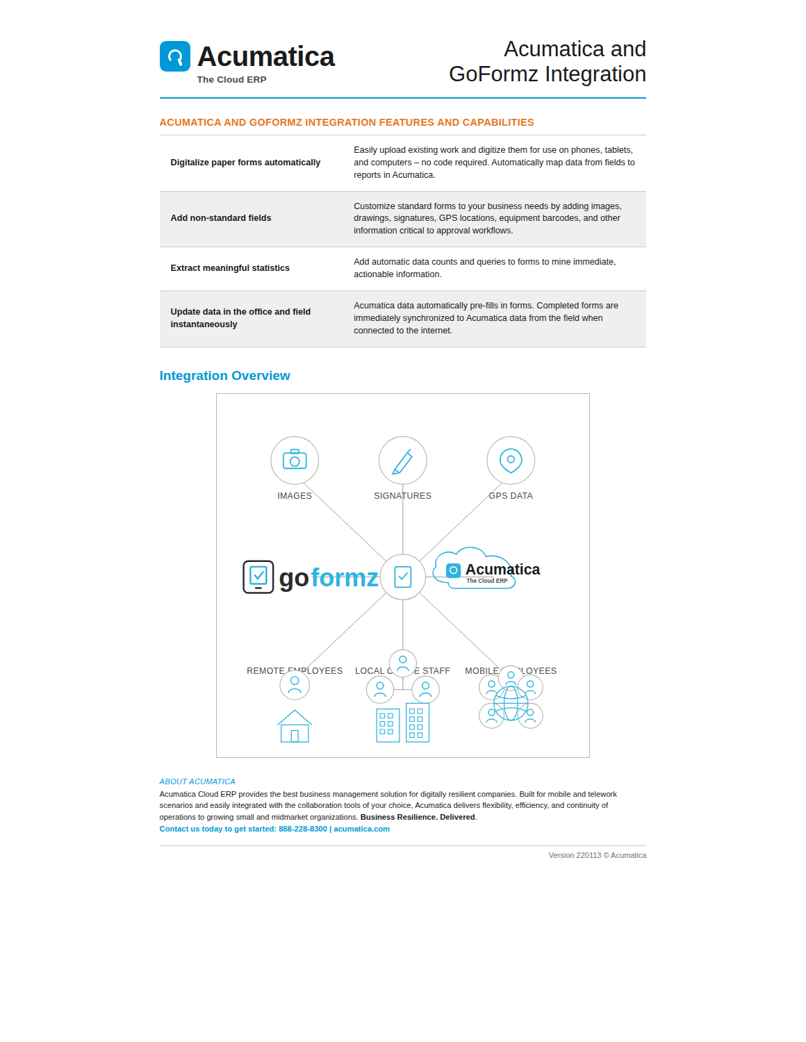Acumatica
The Cloud ERP
Acumatica and
GoFormz Integration
Acumatica and GoFormz Integration Features and Capabilities
| Digitalize paper forms automatically | Easily upload existing work and digitize them for use on phones, tablets, and computers – no code required. Automatically map data from fields to reports in Acumatica. |
| Add non-standard fields | Customize standard forms to your business needs by adding images, drawings, signatures, GPS locations, equipment barcodes, and other information critical to approval workflows. |
| Extract meaningful statistics | Add automatic data counts and queries to forms to mine immediate, actionable information. |
| Update data in the office and field instantaneously | Acumatica data automatically pre-fills in forms. Completed forms are immediately synchronized to Acumatica data from the field when connected to the internet. |
Integration Overview
IMAGES SIGNATURES GPS DATA go formz Acumatica The Cloud ERP REMOTE EMPLOYEES LOCAL OFFICE STAFF MOBILE EMPLOYEES
ABOUT ACUMATICA
Acumatica Cloud ERP provides the best business management solution for digitally resilient companies. Built for mobile and telework scenarios and easily integrated with the collaboration tools of your choice, Acumatica delivers flexibility, efficiency, and continuity of operations to growing small and midmarket organizations. Business Resilience. Delivered.
Contact us today to get started: 888-228-8300 | acumatica.com
Version 220113 © Acumatica